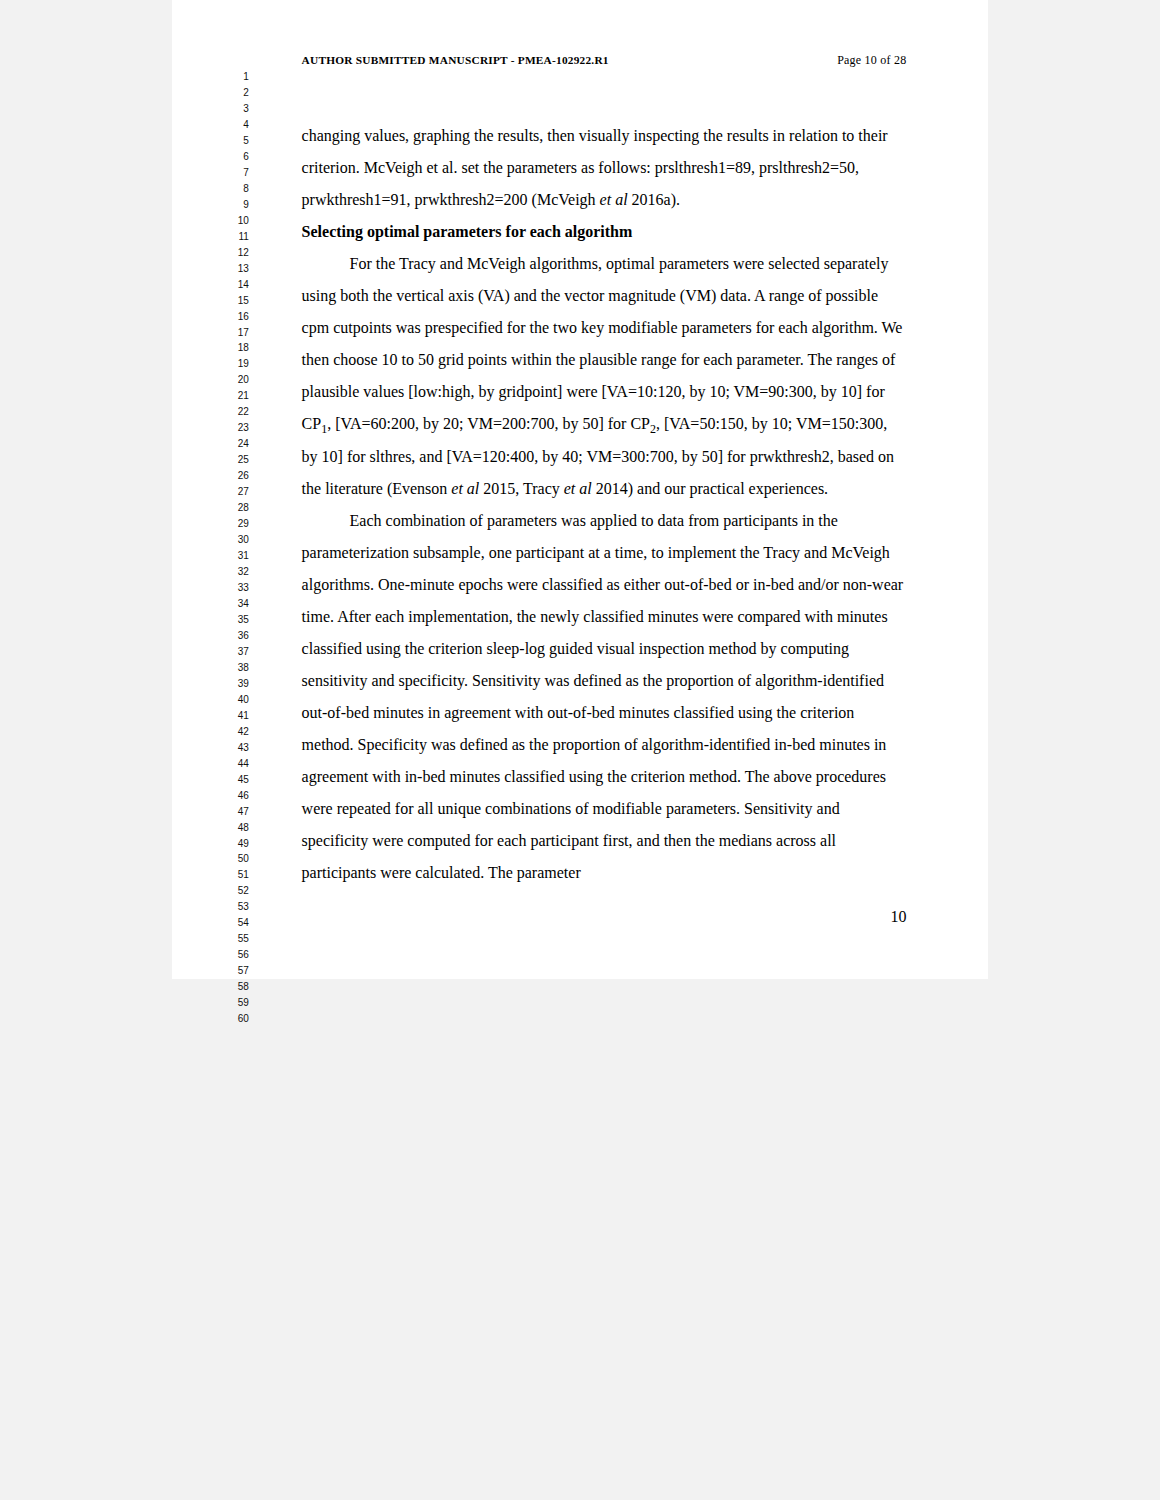AUTHOR SUBMITTED MANUSCRIPT - PMEA-102922.R1 Page 10 of 28
12345678910 11121314151617181920 21222324252627282930 31323334353637383940 41424344454647484950 51525354555657585960
changing values, graphing the results, then visually inspecting the results in relation to their criterion. McVeigh et al. set the parameters as follows: prslthresh1=89, prslthresh2=50, prwkthresh1=91, prwkthresh2=200 (McVeigh et al 2016a).
Selecting optimal parameters for each algorithm
For the Tracy and McVeigh algorithms, optimal parameters were selected separately using both the vertical axis (VA) and the vector magnitude (VM) data. A range of possible cpm cutpoints was prespecified for the two key modifiable parameters for each algorithm. We then choose 10 to 50 grid points within the plausible range for each parameter. The ranges of plausible values [low:high, by gridpoint] were [VA=10:120, by 10; VM=90:300, by 10] for CP1, [VA=60:200, by 20; VM=200:700, by 50] for CP2, [VA=50:150, by 10; VM=150:300, by 10] for slthres, and [VA=120:400, by 40; VM=300:700, by 50] for prwkthresh2, based on the literature (Evenson et al 2015, Tracy et al 2014) and our practical experiences.
Each combination of parameters was applied to data from participants in the parameterization subsample, one participant at a time, to implement the Tracy and McVeigh algorithms. One-minute epochs were classified as either out-of-bed or in-bed and/or non-wear time. After each implementation, the newly classified minutes were compared with minutes classified using the criterion sleep-log guided visual inspection method by computing sensitivity and specificity. Sensitivity was defined as the proportion of algorithm-identified out-of-bed minutes in agreement with out-of-bed minutes classified using the criterion method. Specificity was defined as the proportion of algorithm-identified in-bed minutes in agreement with in-bed minutes classified using the criterion method. The above procedures were repeated for all unique combinations of modifiable parameters. Sensitivity and specificity were computed for each participant first, and then the medians across all participants were calculated. The parameter
10